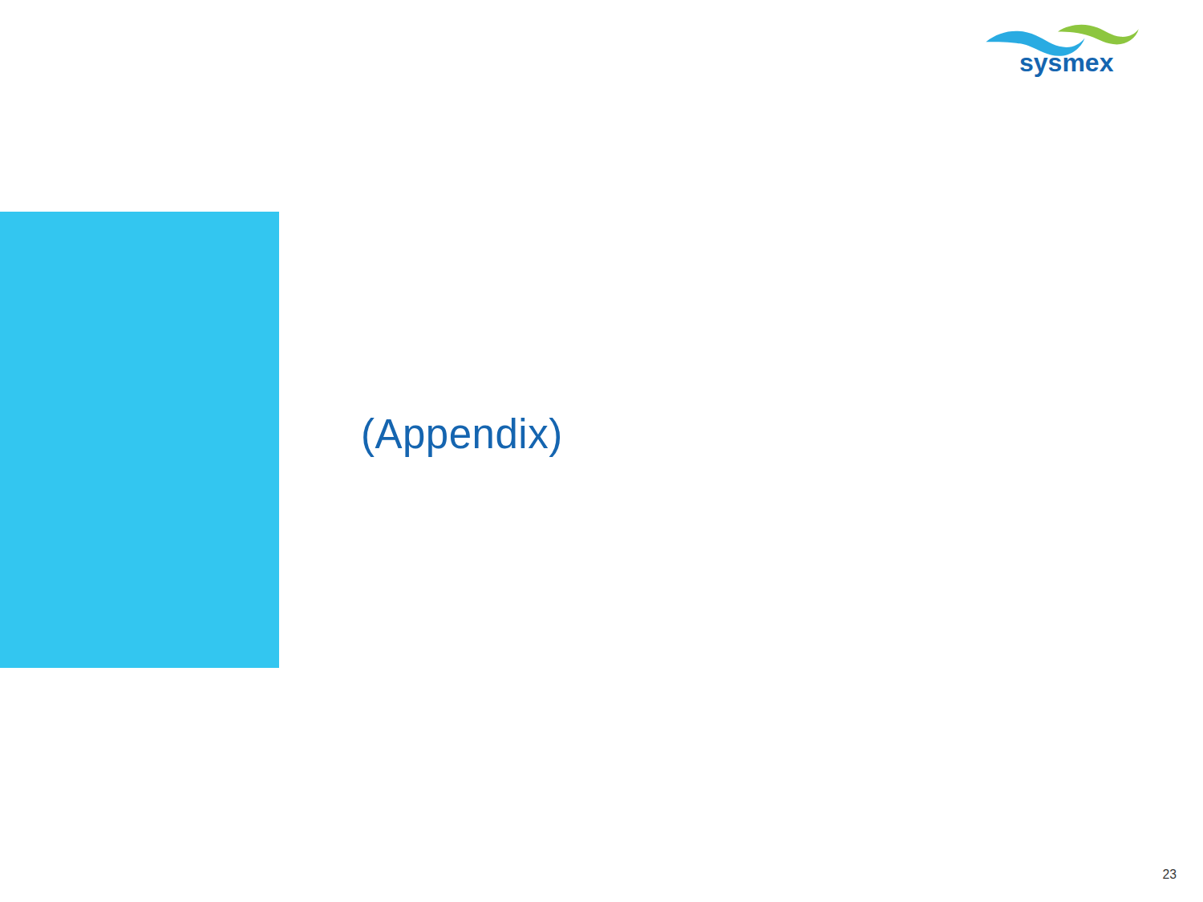Sysmex sysmex
(Appendix)
23